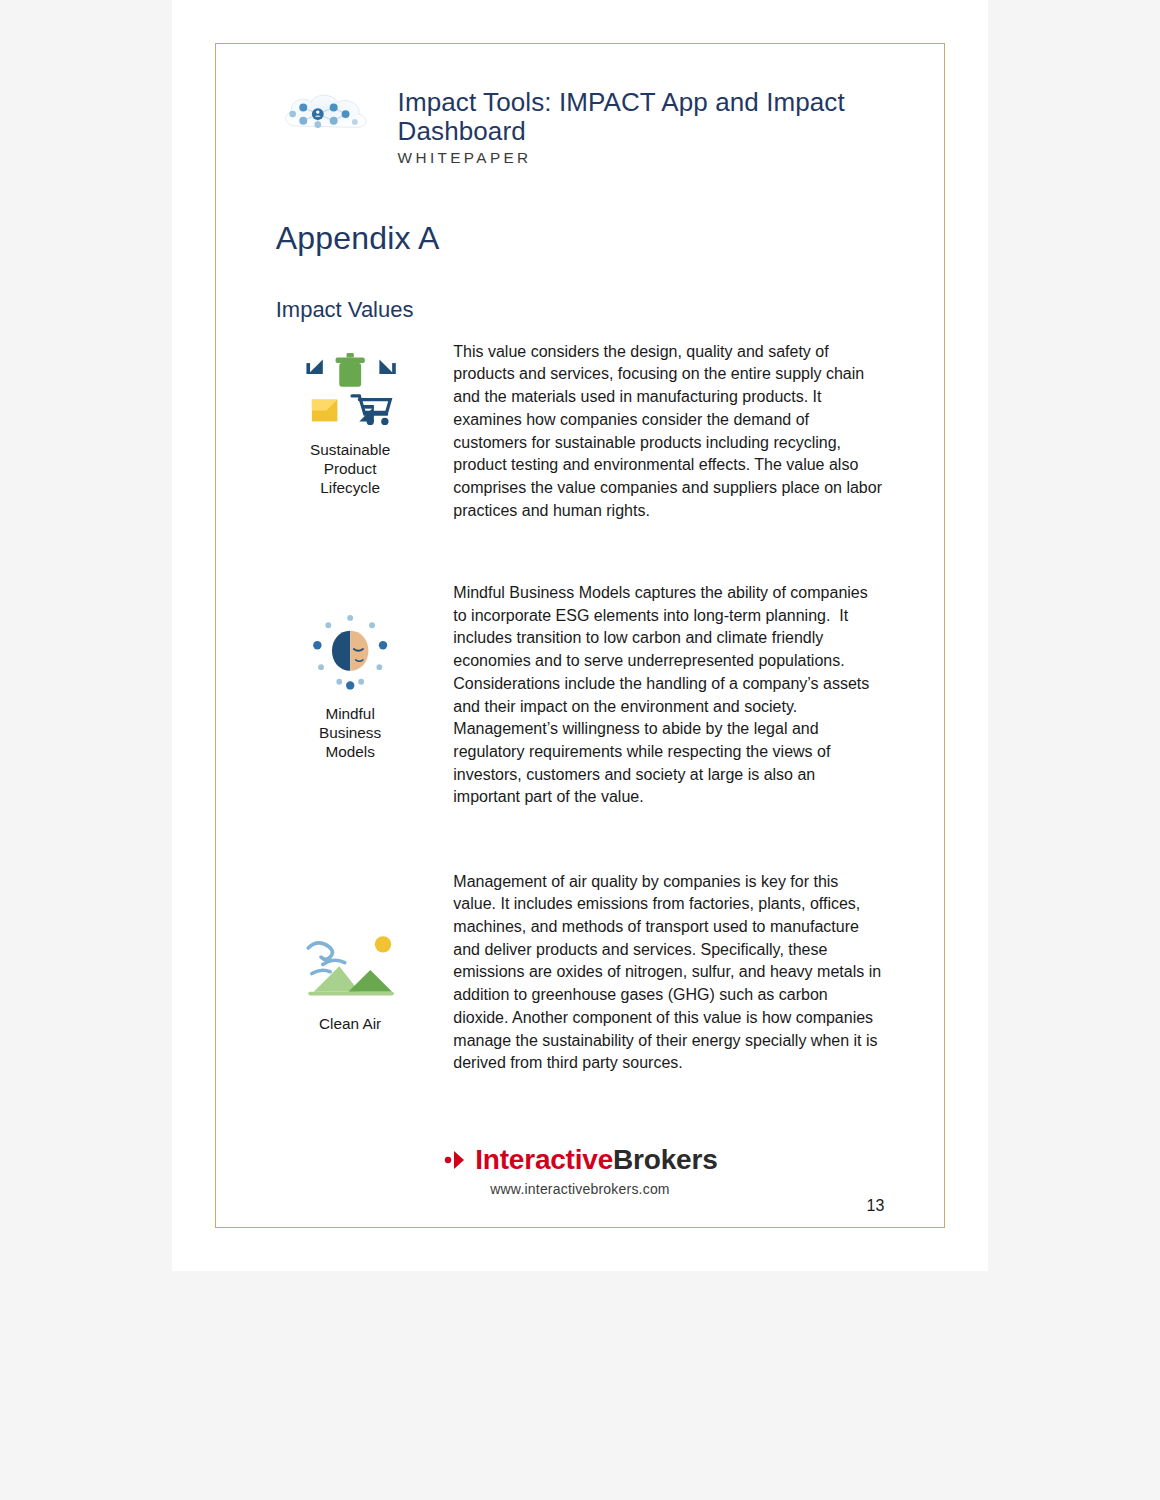Impact Tools: IMPACT App and Impact Dashboard
WHITEPAPER
Appendix A
Impact Values
Sustainable
Product
Lifecycle
This value considers the design, quality and safety of products and services, focusing on the entire supply chain and the materials used in manufacturing products. It examines how companies consider the demand of customers for sustainable products including recycling, product testing and environmental effects. The value also comprises the value companies and suppliers place on labor practices and human rights.
Mindful
Business
Models
Mindful Business Models captures the ability of companies to incorporate ESG elements into long-term planning. It includes transition to low carbon and climate friendly economies and to serve underrepresented populations. Considerations include the handling of a company’s assets and their impact on the environment and society. Management’s willingness to abide by the legal and regulatory requirements while respecting the views of investors, customers and society at large is also an important part of the value.
Clean Air
Management of air quality by companies is key for this value. It includes emissions from factories, plants, offices, machines, and methods of transport used to manufacture and deliver products and services. Specifically, these emissions are oxides of nitrogen, sulfur, and heavy metals in addition to greenhouse gases (GHG) such as carbon dioxide. Another component of this value is how companies manage the sustainability of their energy specially when it is derived from third party sources.
Interactive Brokers
www.interactivebrokers.com
13